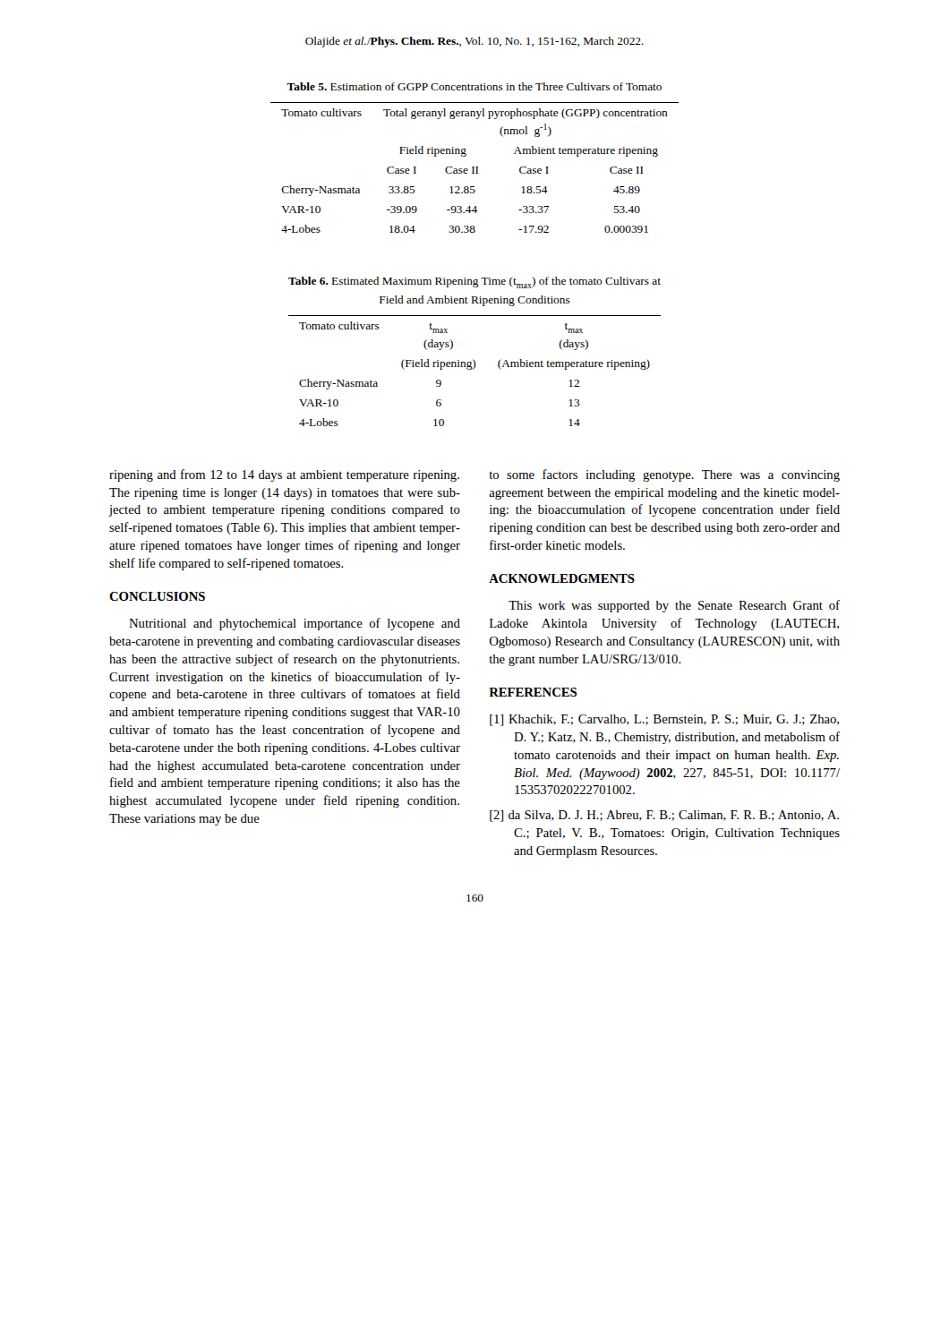Olajide et al./Phys. Chem. Res., Vol. 10, No. 1, 151-162, March 2022.
Table 5. Estimation of GGPP Concentrations in the Three Cultivars of Tomato
| Tomato cultivars | Total geranyl geranyl pyrophosphate (GGPP) concentration (nmol g -1 ) |
| Field ripening | Ambient temperature ripening |
| Case I | Case II | Case I | Case II |
| Cherry-Nasmata | 33.85 | 12.85 | 18.54 | 45.89 |
| VAR-10 | -39.09 | -93.44 | -33.37 | 53.40 |
| 4-Lobes | 18.04 | 30.38 | -17.92 | 0.000391 |
Table 6. Estimated Maximum Ripening Time (t max ) of the tomato Cultivars at Field and Ambient Ripening Conditions
| Tomato cultivars | t max (days) | t max (days) |
| (Field ripening) | (Ambient temperature ripening) |
| Cherry-Nasmata | 9 | 12 |
| VAR-10 | 6 | 13 |
| 4-Lobes | 10 | 14 |
ripening and from 12 to 14 days at ambient temperature ripening. The ripening time is longer (14 days) in tomatoes that were subjected to ambient temperature ripening conditions compared to self-ripened tomatoes (Table 6). This implies that ambient temperature ripened tomatoes have longer times of ripening and longer shelf life compared to self-ripened tomatoes.
Conclusions
Nutritional and phytochemical importance of lycopene and beta-carotene in preventing and combating cardiovascular diseases has been the attractive subject of research on the phytonutrients. Current investigation on the kinetics of bioaccumulation of lycopene and beta-carotene in three cultivars of tomatoes at field and ambient temperature ripening conditions suggest that VAR-10 cultivar of tomato has the least concentration of lycopene and beta-carotene under the both ripening conditions. 4-Lobes cultivar had the highest accumulated beta-carotene concentration under field and ambient temperature ripening conditions; it also has the highest accumulated lycopene under field ripening condition. These variations may be due
to some factors including genotype. There was a convincing agreement between the empirical modeling and the kinetic modeling: the bioaccumulation of lycopene concentration under field ripening condition can best be described using both zero-order and first-order kinetic models.
Acknowledgments
This work was supported by the Senate Research Grant of Ladoke Akintola University of Technology (LAUTECH, Ogbomoso) Research and Consultancy (LAURESCON) unit, with the grant number LAU/SRG/13/010.
References
[1] Khachik, F.; Carvalho, L.; Bernstein, P. S.; Muir, G. J.; Zhao, D. Y.; Katz, N. B., Chemistry, distribution, and metabolism of tomato carotenoids and their impact on human health. Exp. Biol. Med. (Maywood) 2002, 227, 845-51, DOI: 10.1177/ 153537020222701002.
[2] da Silva, D. J. H.; Abreu, F. B.; Caliman, F. R. B.; Antonio, A. C.; Patel, V. B., Tomatoes: Origin, Cultivation Techniques and Germplasm Resources.
160